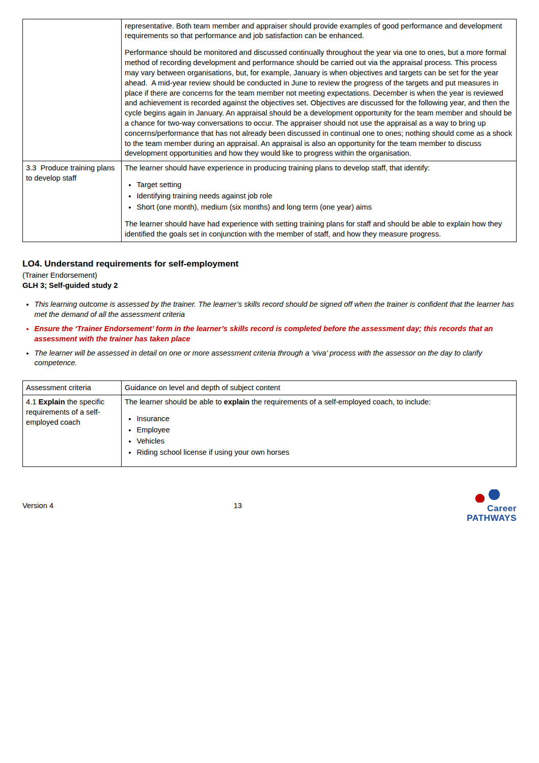| | representative. Both team member and appraiser should provide examples of good performance and development requirements so that performance and job satisfaction can be enhanced. Performance should be monitored and discussed continually throughout the year via one to ones, but a more formal method of recording development and performance should be carried out via the appraisal process. This process may vary between organisations, but, for example, January is when objectives and targets can be set for the year ahead. A mid-year review should be conducted in June to review the progress of the targets and put measures in place if there are concerns for the team member not meeting expectations. December is when the year is reviewed and achievement is recorded against the objectives set. Objectives are discussed for the following year, and then the cycle begins again in January. An appraisal should be a development opportunity for the team member and should be a chance for two-way conversations to occur. The appraiser should not use the appraisal as a way to bring up concerns/performance that has not already been discussed in continual one to ones; nothing should come as a shock to the team member during an appraisal. An appraisal is also an opportunity for the team member to discuss development opportunities and how they would like to progress within the organisation. |
| 3.3 Produce training plans to develop staff | The learner should have experience in producing training plans to develop staff, that identify: Target setting Identifying training needs against job role Short (one month), medium (six months) and long term (one year) aims The learner should have had experience with setting training plans for staff and should be able to explain how they identified the goals set in conjunction with the member of staff, and how they measure progress. |
LO4. Understand requirements for self-employment
(Trainer Endorsement)
GLH 3; Self-guided study 2
This learning outcome is assessed by the trainer. The learner’s skills record should be signed off when the trainer is confident that the learner has met the demand of all the assessment criteria
Ensure the ‘Trainer Endorsement’ form in the learner’s skills record is completed before the assessment day; this records that an assessment with the trainer has taken place
The learner will be assessed in detail on one or more assessment criteria through a ‘viva’ process with the assessor on the day to clarify competence.
| Assessment criteria | Guidance on level and depth of subject content |
| 4.1 Explain the specific requirements of a self-employed coach | The learner should be able to explain the requirements of a self-employed coach, to include: Insurance Employee Vehicles Riding school license if using your own horses |
Version 4
13
Career
PATHWAYS